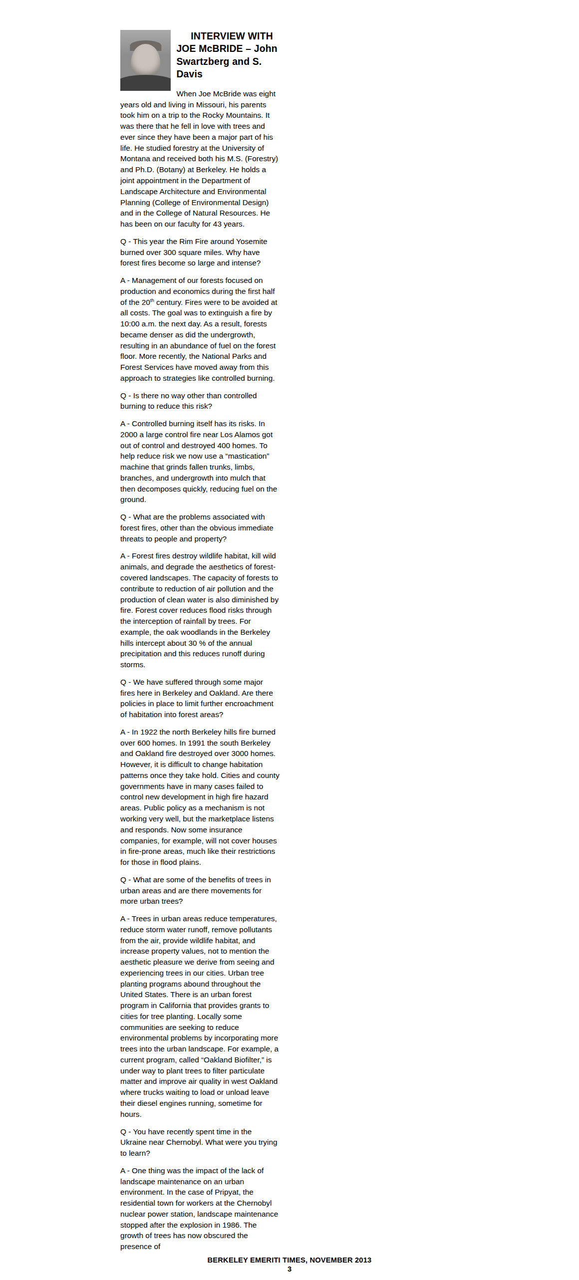INTERVIEW WITH JOE McBRIDE – John Swartzberg and S. Davis
When Joe McBride was eight years old and living in Missouri, his parents took him on a trip to the Rocky Mountains. It was there that he fell in love with trees and ever since they have been a major part of his life. He studied forestry at the University of Montana and received both his M.S. (Forestry) and Ph.D. (Botany) at Berkeley. He holds a joint appointment in the Department of Landscape Architecture and Environmental Planning (College of Environmental Design) and in the College of Natural Resources. He has been on our faculty for 43 years.
Q - This year the Rim Fire around Yosemite burned over 300 square miles. Why have forest fires become so large and intense?
A - Management of our forests focused on production and economics during the first half of the 20th century. Fires were to be avoided at all costs. The goal was to extinguish a fire by 10:00 a.m. the next day. As a result, forests became denser as did the undergrowth, resulting in an abundance of fuel on the forest floor. More recently, the National Parks and Forest Services have moved away from this approach to strategies like controlled burning.
Q - Is there no way other than controlled burning to reduce this risk?
A - Controlled burning itself has its risks. In 2000 a large control fire near Los Alamos got out of control and destroyed 400 homes. To help reduce risk we now use a “mastication” machine that grinds fallen trunks, limbs, branches, and undergrowth into mulch that then decomposes quickly, reducing fuel on the ground.
Q - What are the problems associated with forest fires, other than the obvious immediate threats to people and property?
A - Forest fires destroy wildlife habitat, kill wild animals, and degrade the aesthetics of forest-covered landscapes. The capacity of forests to contribute to reduction of air pollution and the production of clean water is also diminished by fire. Forest cover reduces flood risks through the interception of rainfall by trees. For example, the oak woodlands in the Berkeley hills intercept about 30 % of the annual precipitation and this reduces runoff during storms.
Q - We have suffered through some major fires here in Berkeley and Oakland. Are there policies in place to limit further encroachment of habitation into forest areas?
A - In 1922 the north Berkeley hills fire burned over 600 homes. In 1991 the south Berkeley and Oakland fire destroyed over 3000 homes. However, it is difficult to change habitation patterns once they take hold. Cities and county governments have in many cases failed to control new development in high fire hazard areas. Public policy as a mechanism is not working very well, but the marketplace listens and responds. Now some insurance companies, for example, will not cover houses in fire-prone areas, much like their restrictions for those in flood plains.
Q - What are some of the benefits of trees in urban areas and are there movements for more urban trees?
A - Trees in urban areas reduce temperatures, reduce storm water runoff, remove pollutants from the air, provide wildlife habitat, and increase property values, not to mention the aesthetic pleasure we derive from seeing and experiencing trees in our cities. Urban tree planting programs abound throughout the United States. There is an urban forest program in California that provides grants to cities for tree planting. Locally some communities are seeking to reduce environmental problems by incorporating more trees into the urban landscape. For example, a current program, called “Oakland Biofilter,” is under way to plant trees to filter particulate matter and improve air quality in west Oakland where trucks waiting to load or unload leave their diesel engines running, sometime for hours.
Q - You have recently spent time in the Ukraine near Chernobyl. What were you trying to learn?
A - One thing was the impact of the lack of landscape maintenance on an urban environment. In the case of Pripyat, the residential town for workers at the Chernobyl nuclear power station, landscape maintenance stopped after the explosion in 1986. The growth of trees has now obscured the presence of
BERKELEY EMERITI TIMES, NOVEMBER 2013
3